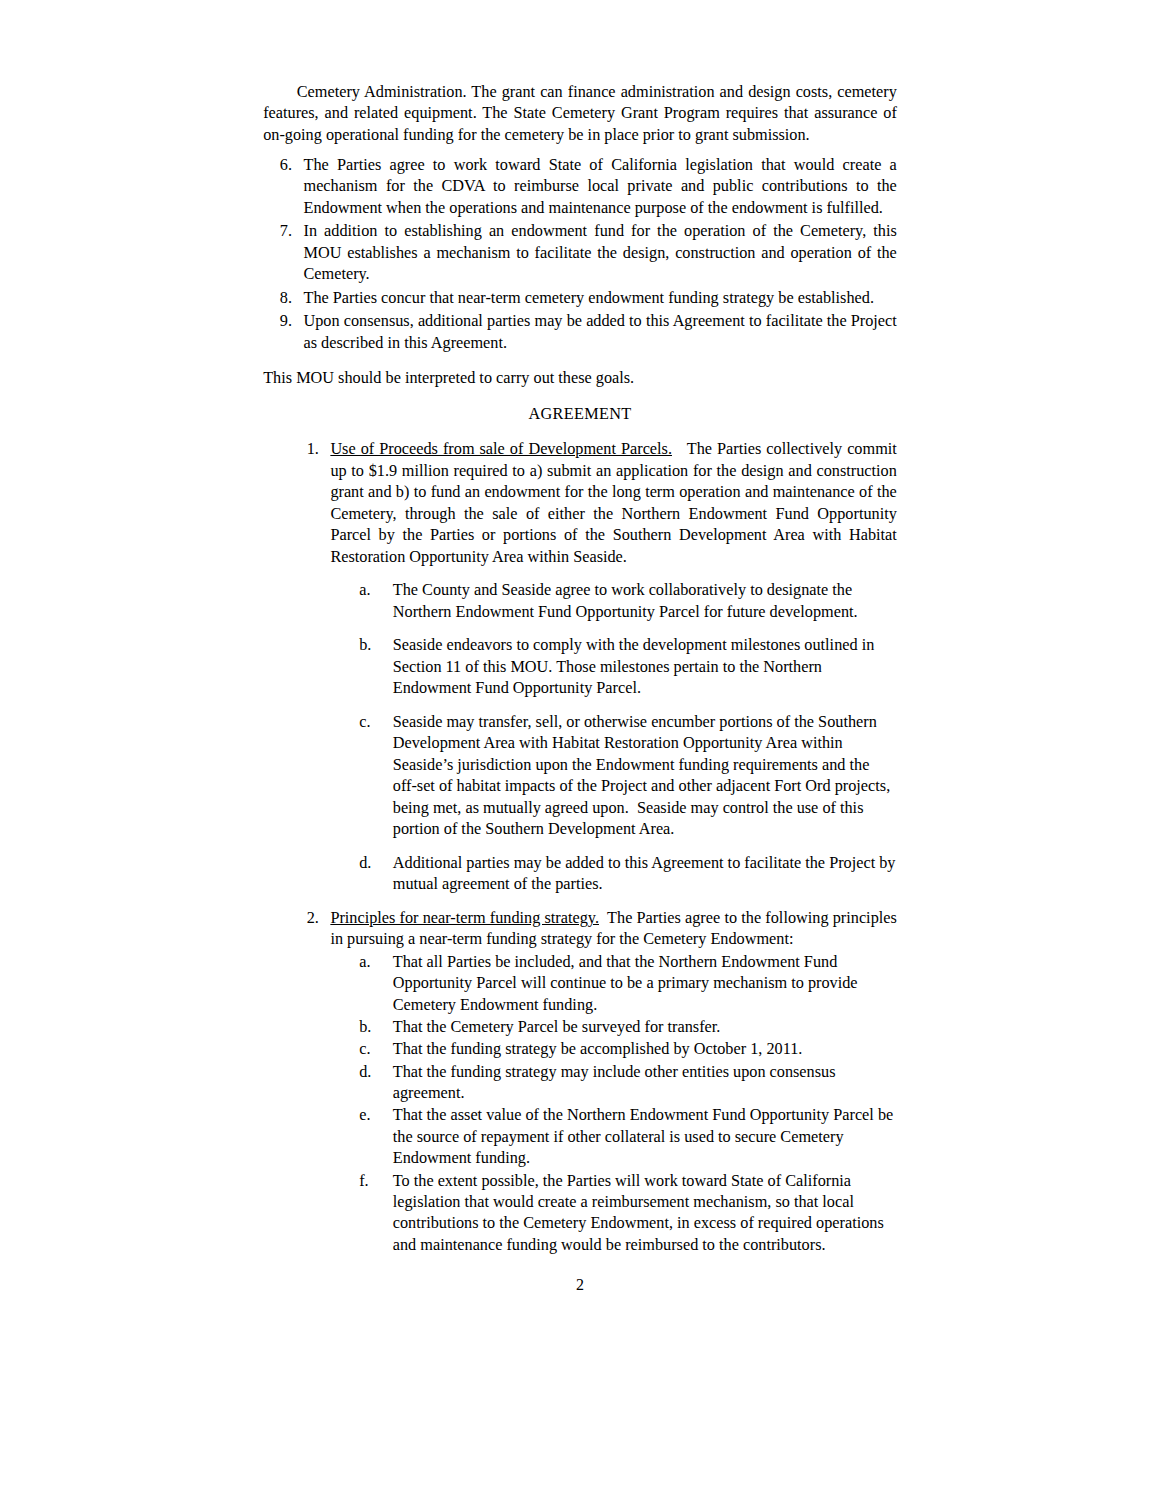Cemetery Administration. The grant can finance administration and design costs, cemetery features, and related equipment. The State Cemetery Grant Program requires that assurance of on-going operational funding for the cemetery be in place prior to grant submission.
6. The Parties agree to work toward State of California legislation that would create a mechanism for the CDVA to reimburse local private and public contributions to the Endowment when the operations and maintenance purpose of the endowment is fulfilled.
7. In addition to establishing an endowment fund for the operation of the Cemetery, this MOU establishes a mechanism to facilitate the design, construction and operation of the Cemetery.
8. The Parties concur that near-term cemetery endowment funding strategy be established.
9. Upon consensus, additional parties may be added to this Agreement to facilitate the Project as described in this Agreement.
This MOU should be interpreted to carry out these goals.
AGREEMENT
1.
Use of Proceeds from sale of Development Parcels. The Parties collectively commit up to $1.9 million required to a) submit an application for the design and construction grant and b) to fund an endowment for the long term operation and maintenance of the Cemetery, through the sale of either the Northern Endowment Fund Opportunity Parcel by the Parties or portions of the Southern Development Area with Habitat Restoration Opportunity Area within Seaside.
a. The County and Seaside agree to work collaboratively to designate the Northern Endowment Fund Opportunity Parcel for future development.
b. Seaside endeavors to comply with the development milestones outlined in Section 11 of this MOU. Those milestones pertain to the Northern Endowment Fund Opportunity Parcel.
c. Seaside may transfer, sell, or otherwise encumber portions of the Southern Development Area with Habitat Restoration Opportunity Area within Seaside’s jurisdiction upon the Endowment funding requirements and the off-set of habitat impacts of the Project and other adjacent Fort Ord projects, being met, as mutually agreed upon. Seaside may control the use of this portion of the Southern Development Area.
d. Additional parties may be added to this Agreement to facilitate the Project by mutual agreement of the parties.
2.
Principles for near-term funding strategy. The Parties agree to the following principles in pursuing a near-term funding strategy for the Cemetery Endowment:
a. That all Parties be included, and that the Northern Endowment Fund Opportunity Parcel will continue to be a primary mechanism to provide Cemetery Endowment funding.
b. That the Cemetery Parcel be surveyed for transfer.
c. That the funding strategy be accomplished by October 1, 2011.
d. That the funding strategy may include other entities upon consensus agreement.
e. That the asset value of the Northern Endowment Fund Opportunity Parcel be the source of repayment if other collateral is used to secure Cemetery Endowment funding.
f. To the extent possible, the Parties will work toward State of California legislation that would create a reimbursement mechanism, so that local contributions to the Cemetery Endowment, in excess of required operations and maintenance funding would be reimbursed to the contributors.
2